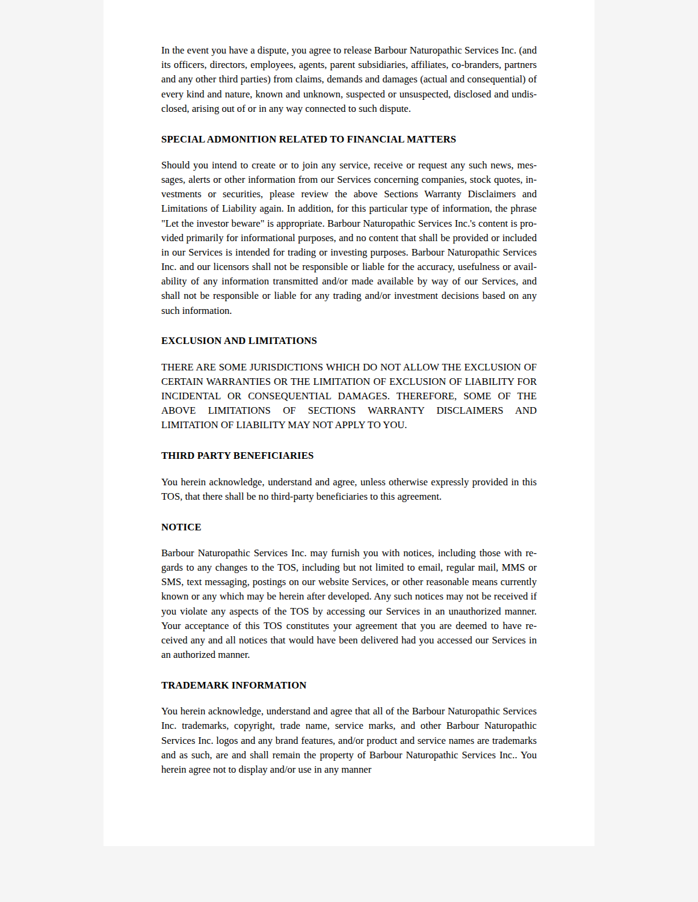In the event you have a dispute, you agree to release Barbour Naturopathic Services Inc. (and its officers, directors, employees, agents, parent subsidiaries, affiliates, co-branders, partners and any other third parties) from claims, demands and damages (actual and consequential) of every kind and nature, known and unknown, suspected or unsuspected, disclosed and undisclosed, arising out of or in any way connected to such dispute.
Special Admonition Related to Financial Matters
Should you intend to create or to join any service, receive or request any such news, messages, alerts or other information from our Services concerning companies, stock quotes, investments or securities, please review the above Sections Warranty Disclaimers and Limitations of Liability again. In addition, for this particular type of information, the phrase "Let the investor beware" is appropriate. Barbour Naturopathic Services Inc.'s content is provided primarily for informational purposes, and no content that shall be provided or included in our Services is intended for trading or investing purposes. Barbour Naturopathic Services Inc. and our licensors shall not be responsible or liable for the accuracy, usefulness or availability of any information transmitted and/or made available by way of our Services, and shall not be responsible or liable for any trading and/or investment decisions based on any such information.
Exclusion and Limitations
There are some jurisdictions which do not allow the exclusion of certain warranties or the limitation of exclusion of liability for incidental or consequential damages. Therefore, some of the above limitations of sections warranty disclaimers and limitation of liability may not apply to you.
Third Party Beneficiaries
You herein acknowledge, understand and agree, unless otherwise expressly provided in this TOS, that there shall be no third-party beneficiaries to this agreement.
Notice
Barbour Naturopathic Services Inc. may furnish you with notices, including those with regards to any changes to the TOS, including but not limited to email, regular mail, MMS or SMS, text messaging, postings on our website Services, or other reasonable means currently known or any which may be herein after developed. Any such notices may not be received if you violate any aspects of the TOS by accessing our Services in an unauthorized manner. Your acceptance of this TOS constitutes your agreement that you are deemed to have received any and all notices that would have been delivered had you accessed our Services in an authorized manner.
Trademark Information
You herein acknowledge, understand and agree that all of the Barbour Naturopathic Services Inc. trademarks, copyright, trade name, service marks, and other Barbour Naturopathic Services Inc. logos and any brand features, and/or product and service names are trademarks and as such, are and shall remain the property of Barbour Naturopathic Services Inc.. You herein agree not to display and/or use in any manner